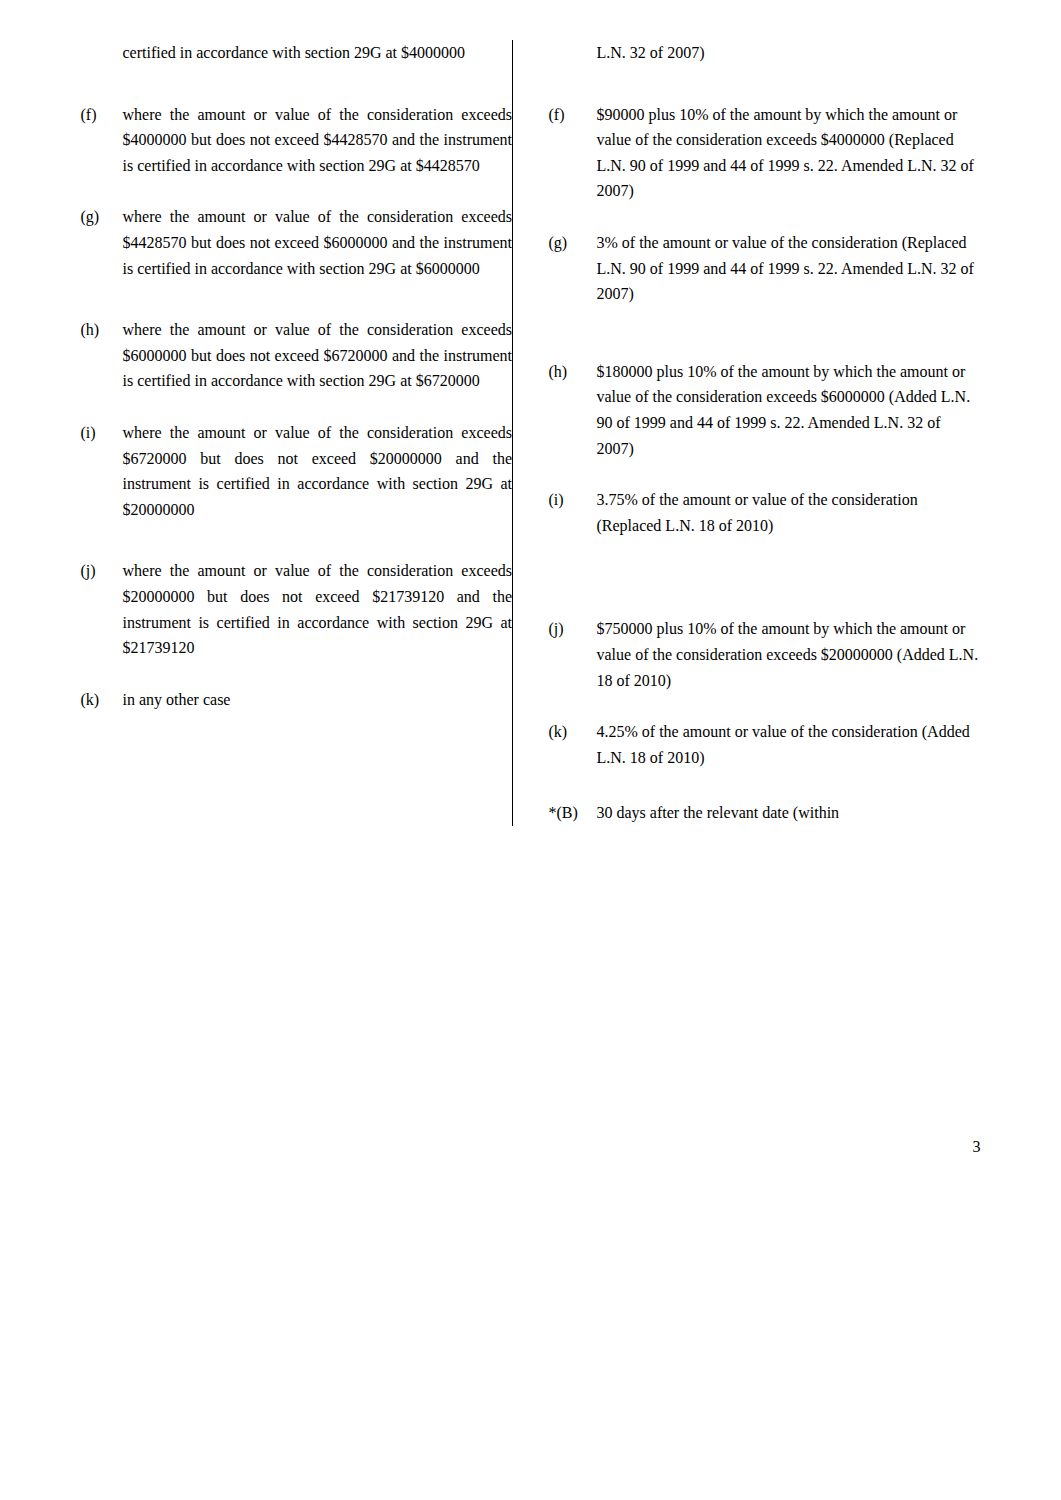| certified in accordance with section 29G at $4000000 (f) where the amount or value of the consideration exceeds $4000000 but does not exceed $4428570 and the instrument is certified in accordance with section 29G at $4428570 (g) where the amount or value of the consideration exceeds $4428570 but does not exceed $6000000 and the instrument is certified in accordance with section 29G at $6000000 (h) where the amount or value of the consideration exceeds $6000000 but does not exceed $6720000 and the instrument is certified in accordance with section 29G at $6720000 (i) where the amount or value of the consideration exceeds $6720000 but does not exceed $20000000 and the instrument is certified in accordance with section 29G at $20000000 (j) where the amount or value of the consideration exceeds $20000000 but does not exceed $21739120 and the instrument is certified in accordance with section 29G at $21739120 (k) in any other case | | L.N. 32 of 2007) (f) $90000 plus 10% of the amount by which the amount or value of the consideration exceeds $4000000 (Replaced L.N. 90 of 1999 and 44 of 1999 s. 22. Amended L.N. 32 of 2007) (g) 3% of the amount or value of the consideration (Replaced L.N. 90 of 1999 and 44 of 1999 s. 22. Amended L.N. 32 of 2007) (h) $180000 plus 10% of the amount by which the amount or value of the consideration exceeds $6000000 (Added L.N. 90 of 1999 and 44 of 1999 s. 22. Amended L.N. 32 of 2007) (i) 3.75% of the amount or value of the consideration (Replaced L.N. 18 of 2010) (j) $750000 plus 10% of the amount by which the amount or value of the consideration exceeds $20000000 (Added L.N. 18 of 2010) (k) 4.25% of the amount or value of the consideration (Added L.N. 18 of 2010) *(B) 30 days after the relevant date (within |
3